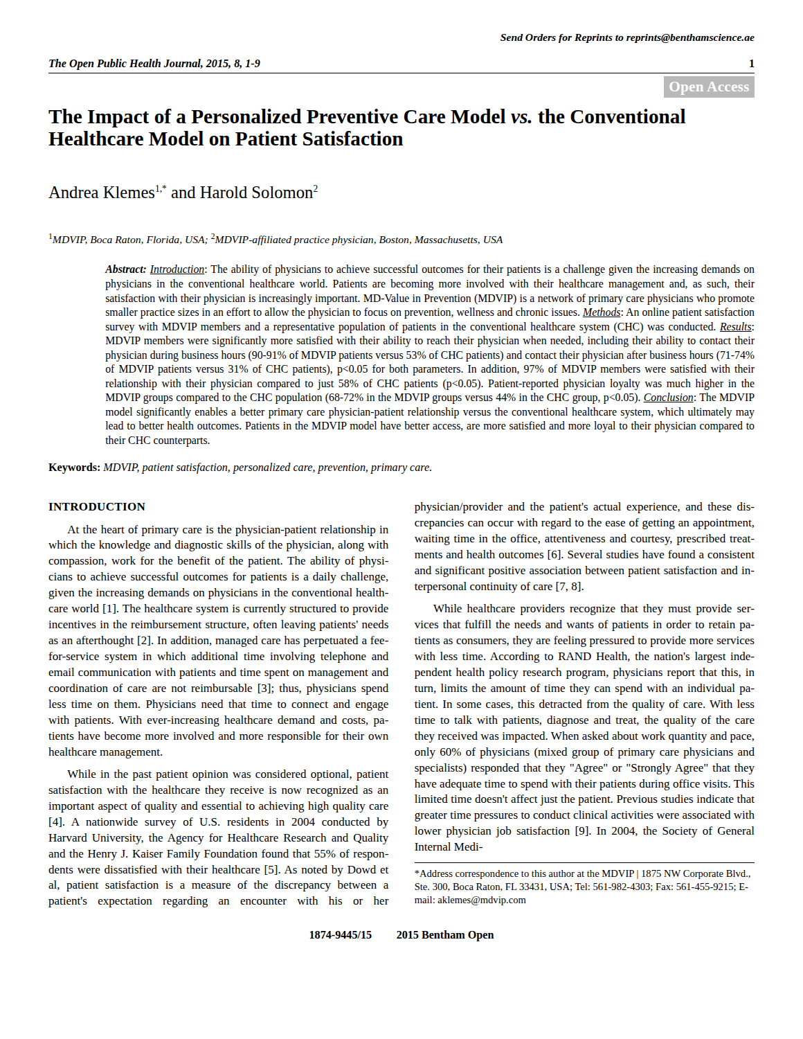Send Orders for Reprints to reprints@benthamscience.ae
The Open Public Health Journal, 2015, 8, 1-9 1
Open Access
The Impact of a Personalized Preventive Care Model vs. the Conventional Healthcare Model on Patient Satisfaction
Andrea Klemes1,* and Harold Solomon2
1MDVIP, Boca Raton, Florida, USA; 2MDVIP-affiliated practice physician, Boston, Massachusetts, USA
Abstract: Introduction: The ability of physicians to achieve successful outcomes for their patients is a challenge given the increasing demands on physicians in the conventional healthcare world. Patients are becoming more involved with their healthcare management and, as such, their satisfaction with their physician is increasingly important. MD-Value in Prevention (MDVIP) is a network of primary care physicians who promote smaller practice sizes in an effort to allow the physician to focus on prevention, wellness and chronic issues. Methods: An online patient satisfaction survey with MDVIP members and a representative population of patients in the conventional healthcare system (CHC) was conducted. Results: MDVIP members were significantly more satisfied with their ability to reach their physician when needed, including their ability to contact their physician during business hours (90-91% of MDVIP patients versus 53% of CHC patients) and contact their physician after business hours (71-74% of MDVIP patients versus 31% of CHC patients), p<0.05 for both parameters. In addition, 97% of MDVIP members were satisfied with their relationship with their physician compared to just 58% of CHC patients (p<0.05). Patient-reported physician loyalty was much higher in the MDVIP groups compared to the CHC population (68-72% in the MDVIP groups versus 44% in the CHC group, p<0.05). Conclusion: The MDVIP model significantly enables a better primary care physician-patient relationship versus the conventional healthcare system, which ultimately may lead to better health outcomes. Patients in the MDVIP model have better access, are more satisfied and more loyal to their physician compared to their CHC counterparts.
Keywords: MDVIP, patient satisfaction, personalized care, prevention, primary care.
INTRODUCTION
At the heart of primary care is the physician-patient relationship in which the knowledge and diagnostic skills of the physician, along with compassion, work for the benefit of the patient. The ability of physicians to achieve successful outcomes for patients is a daily challenge, given the increasing demands on physicians in the conventional healthcare world [1]. The healthcare system is currently structured to provide incentives in the reimbursement structure, often leaving patients' needs as an afterthought [2]. In addition, managed care has perpetuated a fee-for-service system in which additional time involving telephone and email communication with patients and time spent on management and coordination of care are not reimbursable [3]; thus, physicians spend less time on them. Physicians need that time to connect and engage with patients. With ever-increasing healthcare demand and costs, patients have become more involved and more responsible for their own healthcare management.
While in the past patient opinion was considered optional, patient satisfaction with the healthcare they receive is now recognized as an important aspect of quality and essential to achieving high quality care [4]. A nationwide survey of U.S. residents in 2004 conducted by Harvard University, the Agency for Healthcare Research and Quality and the Henry J. Kaiser Family Foundation found that 55% of respondents were dissatisfied with their healthcare [5]. As noted by Dowd et al, patient satisfaction is a measure of the discrepancy between a patient's expectation regarding an encounter with his or her physician/provider and the patient's actual experience, and these discrepancies can occur with regard to the ease of getting an appointment, waiting time in the office, attentiveness and courtesy, prescribed treatments and health outcomes [6]. Several studies have found a consistent and significant positive association between patient satisfaction and interpersonal continuity of care [7, 8].
While healthcare providers recognize that they must provide services that fulfill the needs and wants of patients in order to retain patients as consumers, they are feeling pressured to provide more services with less time. According to RAND Health, the nation's largest independent health policy research program, physicians report that this, in turn, limits the amount of time they can spend with an individual patient. In some cases, this detracted from the quality of care. With less time to talk with patients, diagnose and treat, the quality of the care they received was impacted. When asked about work quantity and pace, only 60% of physicians (mixed group of primary care physicians and specialists) responded that they "Agree" or "Strongly Agree" that they have adequate time to spend with their patients during office visits. This limited time doesn't affect just the patient. Previous studies indicate that greater time pressures to conduct clinical activities were associated with lower physician job satisfaction [9]. In 2004, the Society of General Internal Medi-
*Address correspondence to this author at the MDVIP | 1875 NW Corporate Blvd., Ste. 300, Boca Raton, FL 33431, USA; Tel: 561-982-4303; Fax: 561-455-9215; E-mail: aklemes@mdvip.com
1874-9445/152015 Bentham Open